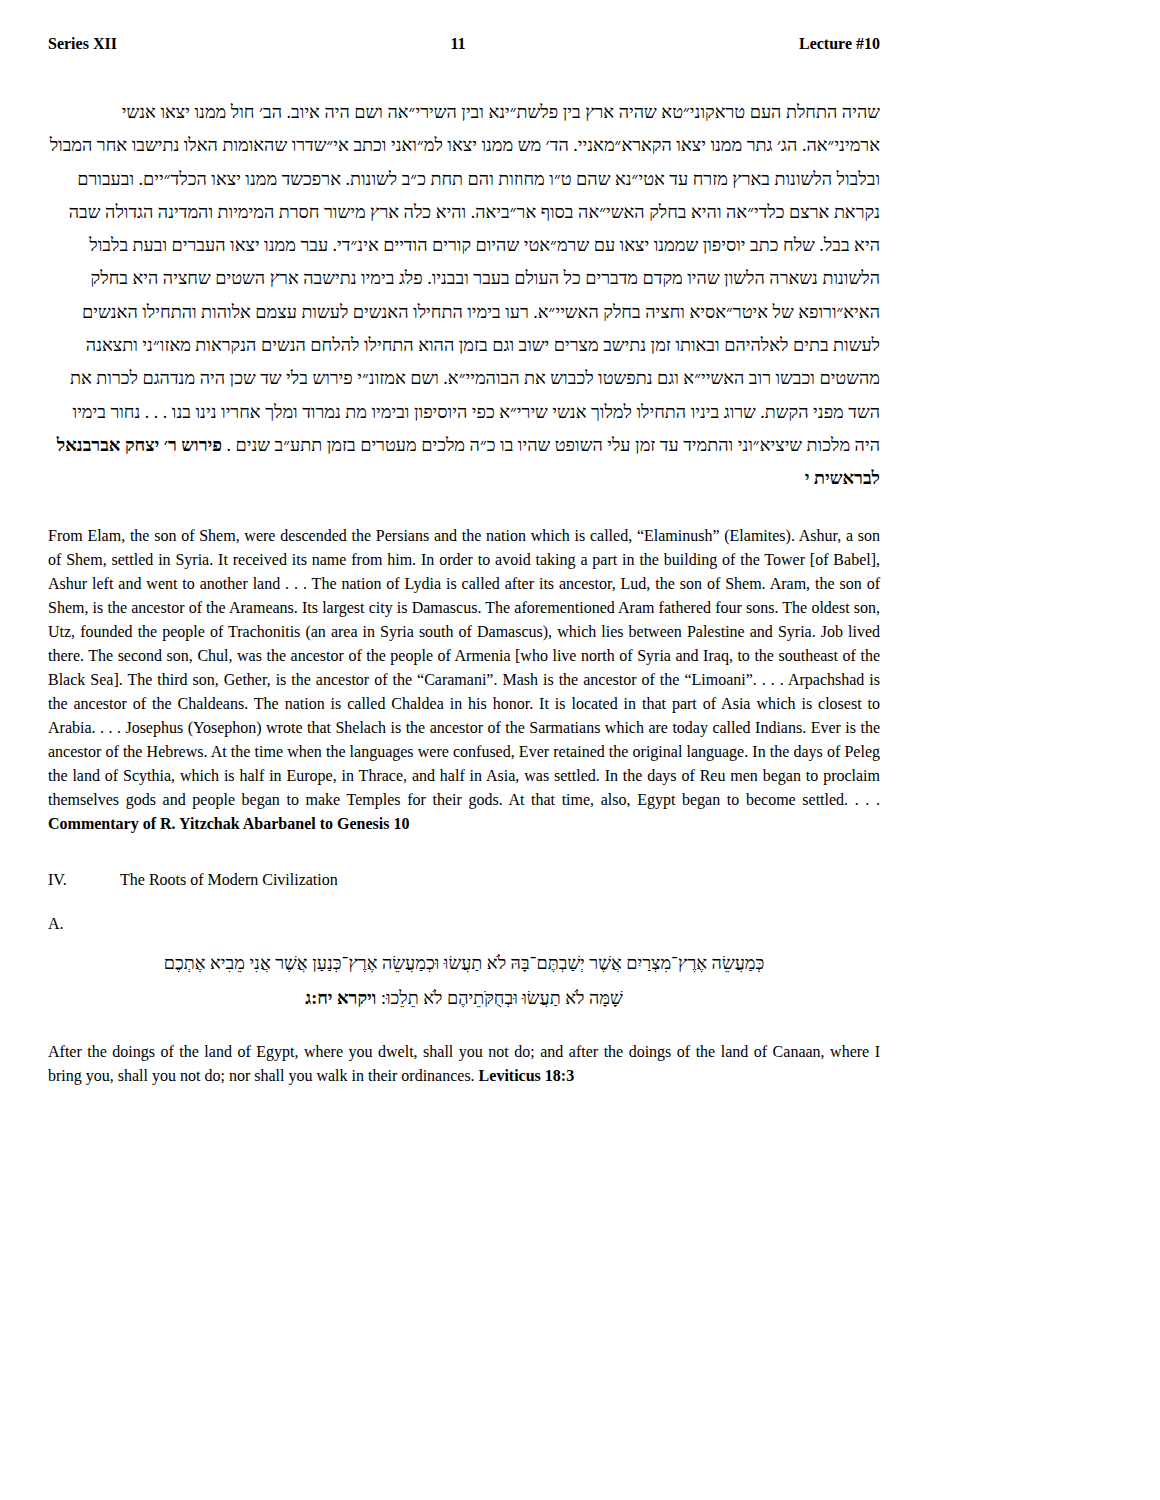Series XII 11 Lecture #10
שהיה התחלת העם טראקוני״טא שהיה ארץ בין פלשת״ינא ובין השירי״אה ושם היה איוב. הב׳ חול ממנו יצאו אנשי ארמיני״אה. הג׳ גתר ממנו יצאו הקארא״מאניי. הד׳ מש ממנו יצאו למ״ואני וכתב אי״שדרו שהאומות האלו נתישבו אחר המבול ובלבול הלשונות בארץ מזרח עד אטי״נא שהם ט״ו מחוזות והם תחת כ״ב לשונות. ארפכשד ממנו יצאו הכלד״יים. ובעבורם נקראת ארצם כלדי״אה והיא בחלק האשי״אה בסוף אר״ביאה. והיא כלה ארץ מישור חסרת המימיות והמדינה הגדולה שבה היא בבל. שלח כתב יוסיפון שממנו יצאו עם שרמ״אטי שהיום קורים הודיים אינ״די. עבר ממנו יצאו העברים ובעת בלבול הלשונות נשארה הלשון שהיו מקדם מדברים כל העולם בעבר ובבניו. פלג בימיו נתישבה ארץ השטים שחציה היא בחלק האיא״ורופא של איטר״אסיא וחציה בחלק האשיי״א. רעו בימיו התחילו האנשים לעשות עצמם אלוהות והתחילו האנשים לעשות בתים לאלהיהם ובאותו זמן נתישב מצרים ישוב וגם בזמן ההוא התחילו להלחם הנשים הנקראות מאזו״ני ותצאנה מהשטים וכבשו רוב האשיי״א וגם נתפשטו לכבוש את הבוהמיי״א. ושם אמזונ״י פירוש בלי שד שכן היה מנדהגם לכרות את השד מפני הקשת. שרוג ביניו התחילו למלוך אנשי שירי״א כפי היוסיפון ובימיו מת נמרוד ומלך אחריו נינו בנו . . . נחור בימיו היה מלכות שיציא״וני והתמיד עד זמן עלי השופט שהיו בו כ״ה מלכים מעטרים בזמן תתע״ב שנים . פירוש ר׳ יצחק אברבנאל לבראשית י
From Elam, the son of Shem, were descended the Persians and the nation which is called, “Elaminush” (Elamites). Ashur, a son of Shem, settled in Syria. It received its name from him. In order to avoid taking a part in the building of the Tower [of Babel], Ashur left and went to another land . . . The nation of Lydia is called after its ancestor, Lud, the son of Shem. Aram, the son of Shem, is the ancestor of the Arameans. Its largest city is Damascus. The aforementioned Aram fathered four sons. The oldest son, Utz, founded the people of Trachonitis (an area in Syria south of Damascus), which lies between Palestine and Syria. Job lived there. The second son, Chul, was the ancestor of the people of Armenia [who live north of Syria and Iraq, to the southeast of the Black Sea]. The third son, Gether, is the ancestor of the “Caramani”. Mash is the ancestor of the “Limoani”. . . . Arpachshad is the ancestor of the Chaldeans. The nation is called Chaldea in his honor. It is located in that part of Asia which is closest to Arabia. . . . Josephus (Yosephon) wrote that Shelach is the ancestor of the Sarmatians which are today called Indians. Ever is the ancestor of the Hebrews. At the time when the languages were confused, Ever retained the original language. In the days of Peleg the land of Scythia, which is half in Europe, in Thrace, and half in Asia, was settled. In the days of Reu men began to proclaim themselves gods and people began to make Temples for their gods. At that time, also, Egypt began to become settled. . . . Commentary of R. Yitzchak Abarbanel to Genesis 10
IV. The Roots of Modern Civilization
A.
כְּמַעֲשֵׂה אֶרֶץ־מִצְרַיִם אֲשֶׁר יְשַׁבְתֶּם־בָּהּ לֹא תַעֲשׂוּ וּכְמַעֲשֵׂה אֶרֶץ־כְּנַעַן אֲשֶׁר אֲנִי מֵבִיא אֶתְכֶם
שָׁמָּה לֹא תַעֲשׂוּ וּבְחֻקֹּתֵיהֶם לֹא תֵלֵכוּ: ויקרא יח:ג
After the doings of the land of Egypt, where you dwelt, shall you not do; and after the doings of the land of Canaan, where I bring you, shall you not do; nor shall you walk in their ordinances. Leviticus 18:3